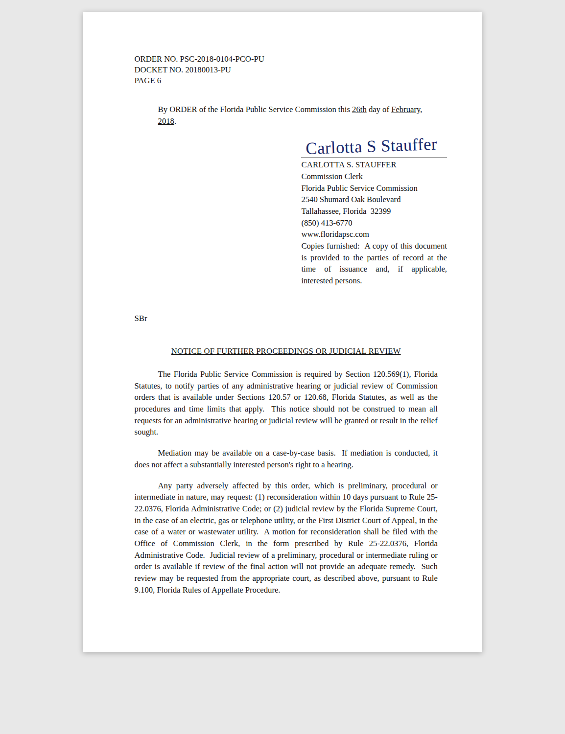ORDER NO. PSC-2018-0104-PCO-PU
DOCKET NO. 20180013-PU
PAGE 6
By ORDER of the Florida Public Service Commission this 26th day of February, 2018.
Carlotta S Stauffer
CARLOTTA S. STAUFFER
Commission Clerk
Florida Public Service Commission
2540 Shumard Oak Boulevard
Tallahassee, Florida 32399
(850) 413-6770
www.floridapsc.com
Copies furnished: A copy of this document is provided to the parties of record at the time of issuance and, if applicable, interested persons.
SBr
NOTICE OF FURTHER PROCEEDINGS OR JUDICIAL REVIEW
The Florida Public Service Commission is required by Section 120.569(1), Florida Statutes, to notify parties of any administrative hearing or judicial review of Commission orders that is available under Sections 120.57 or 120.68, Florida Statutes, as well as the procedures and time limits that apply. This notice should not be construed to mean all requests for an administrative hearing or judicial review will be granted or result in the relief sought.
Mediation may be available on a case-by-case basis. If mediation is conducted, it does not affect a substantially interested person's right to a hearing.
Any party adversely affected by this order, which is preliminary, procedural or intermediate in nature, may request: (1) reconsideration within 10 days pursuant to Rule 25-22.0376, Florida Administrative Code; or (2) judicial review by the Florida Supreme Court, in the case of an electric, gas or telephone utility, or the First District Court of Appeal, in the case of a water or wastewater utility. A motion for reconsideration shall be filed with the Office of Commission Clerk, in the form prescribed by Rule 25-22.0376, Florida Administrative Code. Judicial review of a preliminary, procedural or intermediate ruling or order is available if review of the final action will not provide an adequate remedy. Such review may be requested from the appropriate court, as described above, pursuant to Rule 9.100, Florida Rules of Appellate Procedure.